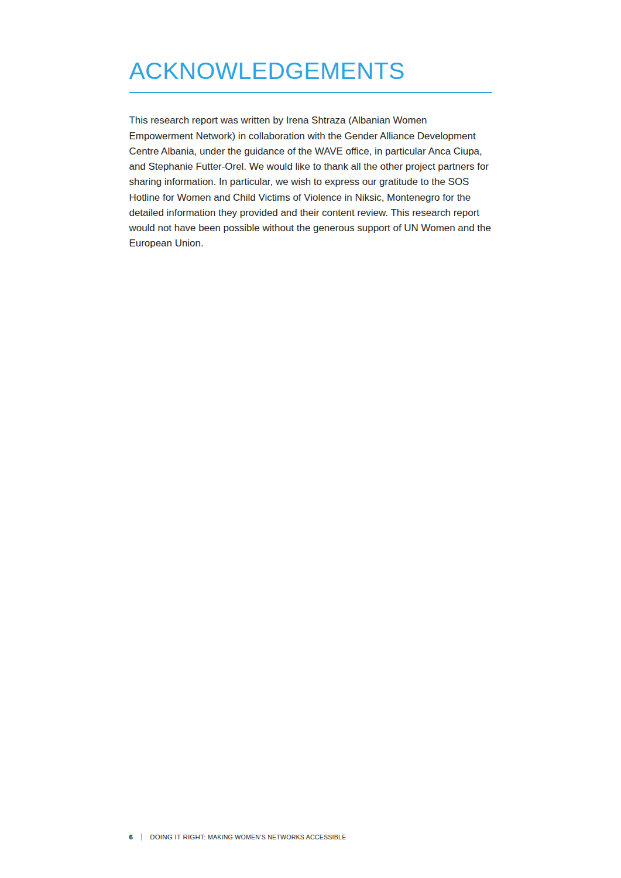Acknowledgements
This research report was written by Irena Shtraza (Albanian Women Empowerment Network) in collaboration with the Gender Alliance Development Centre Albania, under the guidance of the WAVE office, in particular Anca Ciupa, and Stephanie Futter-Orel. We would like to thank all the other project partners for sharing information. In particular, we wish to express our gratitude to the SOS Hotline for Women and Child Victims of Violence in Niksic, Montenegro for the detailed information they provided and their content review. This research report would not have been possible without the generous support of UN Women and the European Union.
6 Doing it right: Making women’s networks accessible